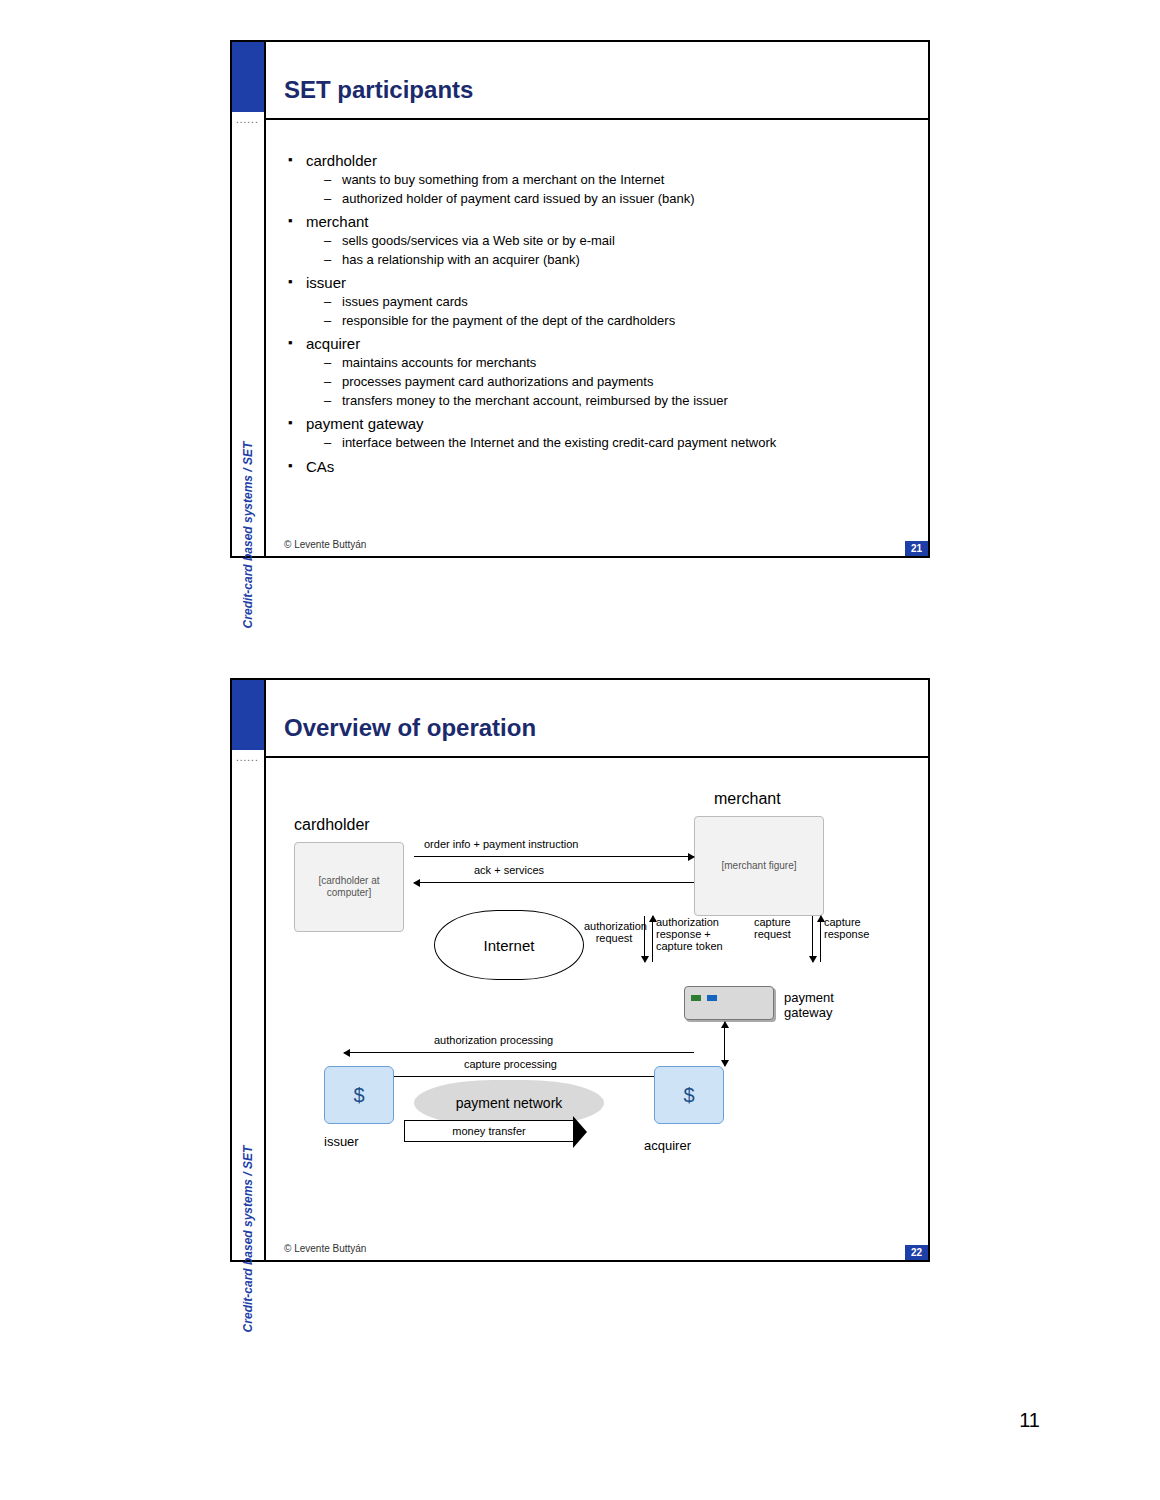......
Credit-card based systems / SET
SET participants
cardholder
wants to buy something from a merchant on the Internet
authorized holder of payment card issued by an issuer (bank)
merchant
sells goods/services via a Web site or by e-mail
has a relationship with an acquirer (bank)
issuer
issues payment cards
responsible for the payment of the dept of the cardholders
acquirer
maintains accounts for merchants
processes payment card authorizations and payments
transfers money to the merchant account, reimbursed by the issuer
payment gateway
interface between the Internet and the existing credit-card payment network
CAs
© Levente Buttyán
21
......
Credit-card based systems / SET
Overview of operation
merchant
[merchant figure]
cardholder
[cardholder at computer]
order info + payment instruction
ack + services
Internet
authorization
request
authorization
response +
capture token
capture
request
capture
response
payment
gateway
authorization processing
capture processing
payment network
money transfer
$
issuer
$
acquirer
© Levente Buttyán
22
11